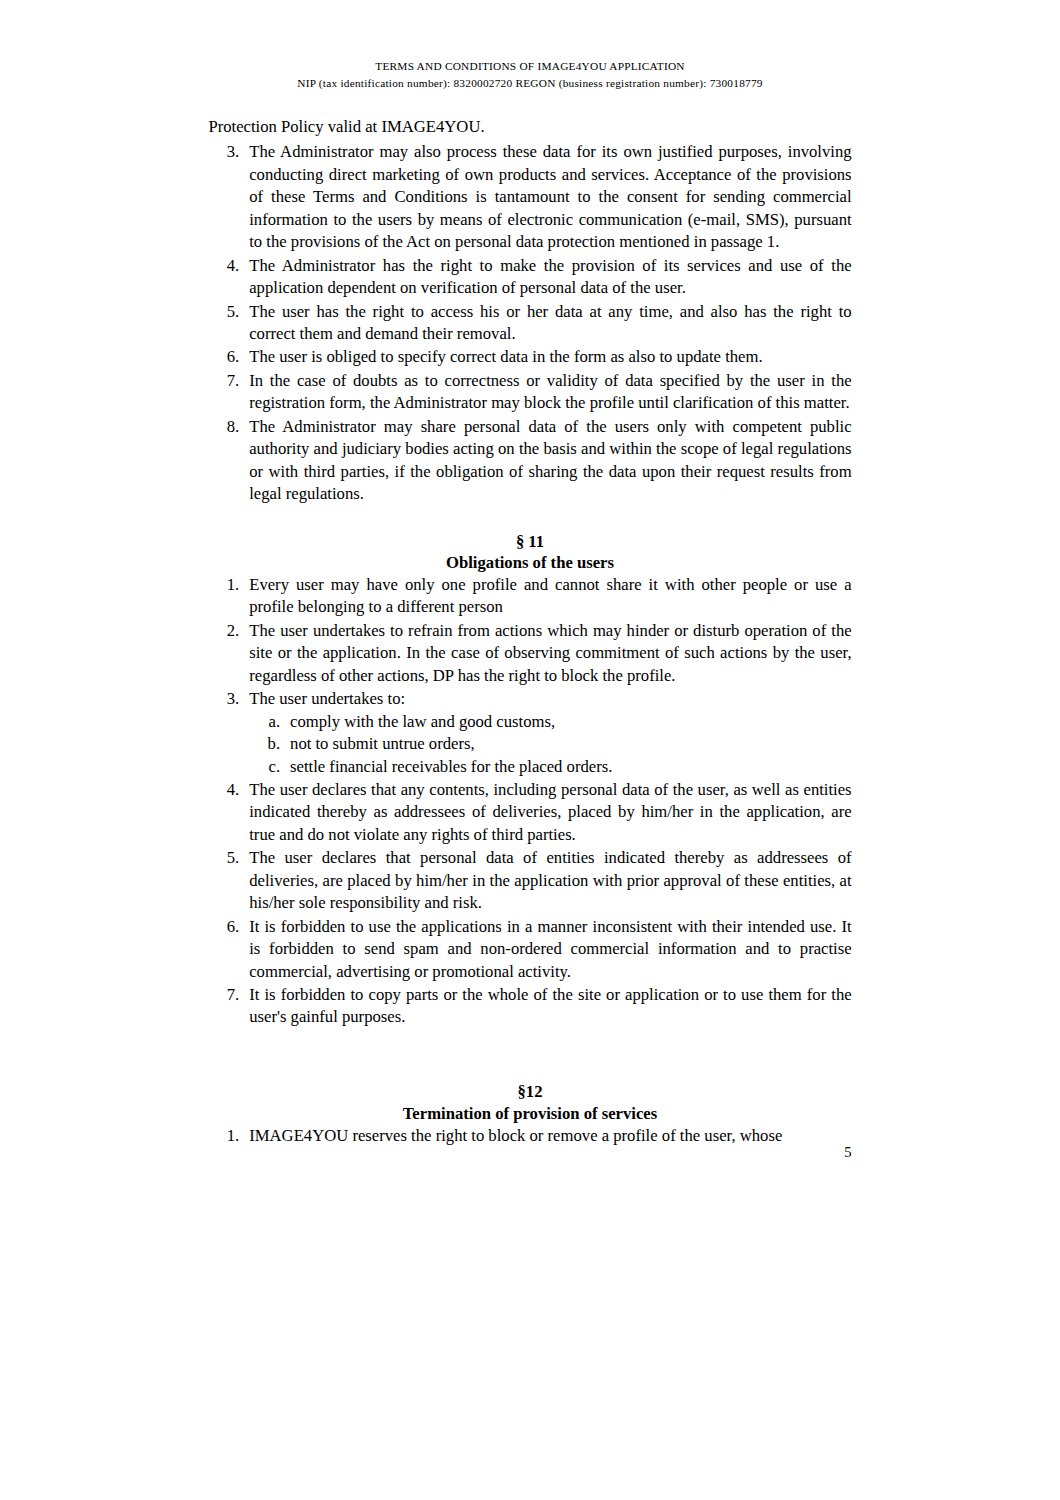TERMS AND CONDITIONS OF IMAGE4YOU APPLICATION NIP (tax identification number): 8320002720 REGON (business registration number): 730018779
Protection Policy valid at IMAGE4YOU.
The Administrator may also process these data for its own justified purposes, involving conducting direct marketing of own products and services. Acceptance of the provisions of these Terms and Conditions is tantamount to the consent for sending commercial information to the users by means of electronic communication (e-mail, SMS), pursuant to the provisions of the Act on personal data protection mentioned in passage 1.
The Administrator has the right to make the provision of its services and use of the application dependent on verification of personal data of the user.
The user has the right to access his or her data at any time, and also has the right to correct them and demand their removal.
The user is obliged to specify correct data in the form as also to update them.
In the case of doubts as to correctness or validity of data specified by the user in the registration form, the Administrator may block the profile until clarification of this matter.
The Administrator may share personal data of the users only with competent public authority and judiciary bodies acting on the basis and within the scope of legal regulations or with third parties, if the obligation of sharing the data upon their request results from legal regulations.
§ 11 Obligations of the users
Every user may have only one profile and cannot share it with other people or use a profile belonging to a different person
The user undertakes to refrain from actions which may hinder or disturb operation of the site or the application. In the case of observing commitment of such actions by the user, regardless of other actions, DP has the right to block the profile.
The user undertakes to:
comply with the law and good customs,
not to submit untrue orders,
settle financial receivables for the placed orders.
The user declares that any contents, including personal data of the user, as well as entities indicated thereby as addressees of deliveries, placed by him/her in the application, are true and do not violate any rights of third parties.
The user declares that personal data of entities indicated thereby as addressees of deliveries, are placed by him/her in the application with prior approval of these entities, at his/her sole responsibility and risk.
It is forbidden to use the applications in a manner inconsistent with their intended use. It is forbidden to send spam and non-ordered commercial information and to practise commercial, advertising or promotional activity.
It is forbidden to copy parts or the whole of the site or application or to use them for the user's gainful purposes.
§12 Termination of provision of services
IMAGE4YOU reserves the right to block or remove a profile of the user, whose
5